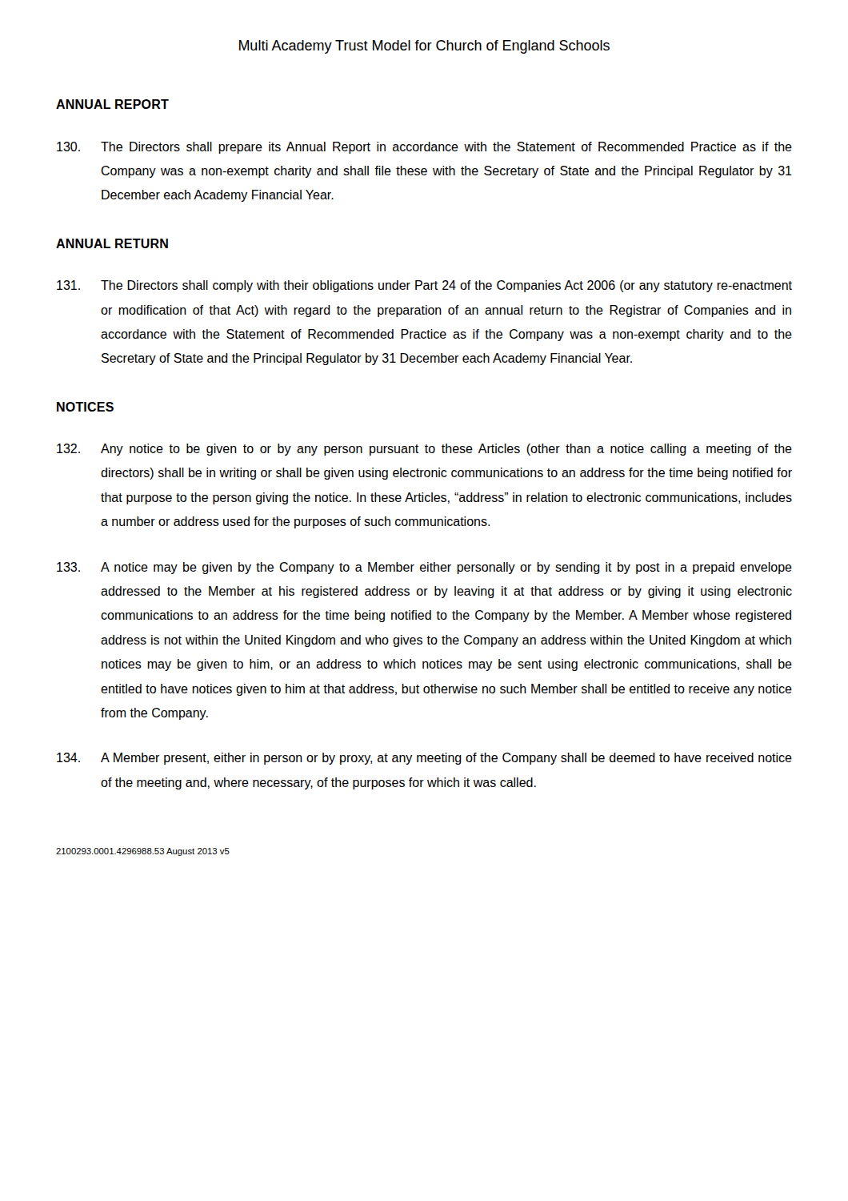Multi Academy Trust Model for Church of England Schools
ANNUAL REPORT
130. The Directors shall prepare its Annual Report in accordance with the Statement of Recommended Practice as if the Company was a non-exempt charity and shall file these with the Secretary of State and the Principal Regulator by 31 December each Academy Financial Year.
ANNUAL RETURN
131. The Directors shall comply with their obligations under Part 24 of the Companies Act 2006 (or any statutory re-enactment or modification of that Act) with regard to the preparation of an annual return to the Registrar of Companies and in accordance with the Statement of Recommended Practice as if the Company was a non-exempt charity and to the Secretary of State and the Principal Regulator by 31 December each Academy Financial Year.
NOTICES
132. Any notice to be given to or by any person pursuant to these Articles (other than a notice calling a meeting of the directors) shall be in writing or shall be given using electronic communications to an address for the time being notified for that purpose to the person giving the notice. In these Articles, “address” in relation to electronic communications, includes a number or address used for the purposes of such communications.
133. A notice may be given by the Company to a Member either personally or by sending it by post in a prepaid envelope addressed to the Member at his registered address or by leaving it at that address or by giving it using electronic communications to an address for the time being notified to the Company by the Member. A Member whose registered address is not within the United Kingdom and who gives to the Company an address within the United Kingdom at which notices may be given to him, or an address to which notices may be sent using electronic communications, shall be entitled to have notices given to him at that address, but otherwise no such Member shall be entitled to receive any notice from the Company.
134. A Member present, either in person or by proxy, at any meeting of the Company shall be deemed to have received notice of the meeting and, where necessary, of the purposes for which it was called.
2100293.0001.4296988.53 August 2013 v5